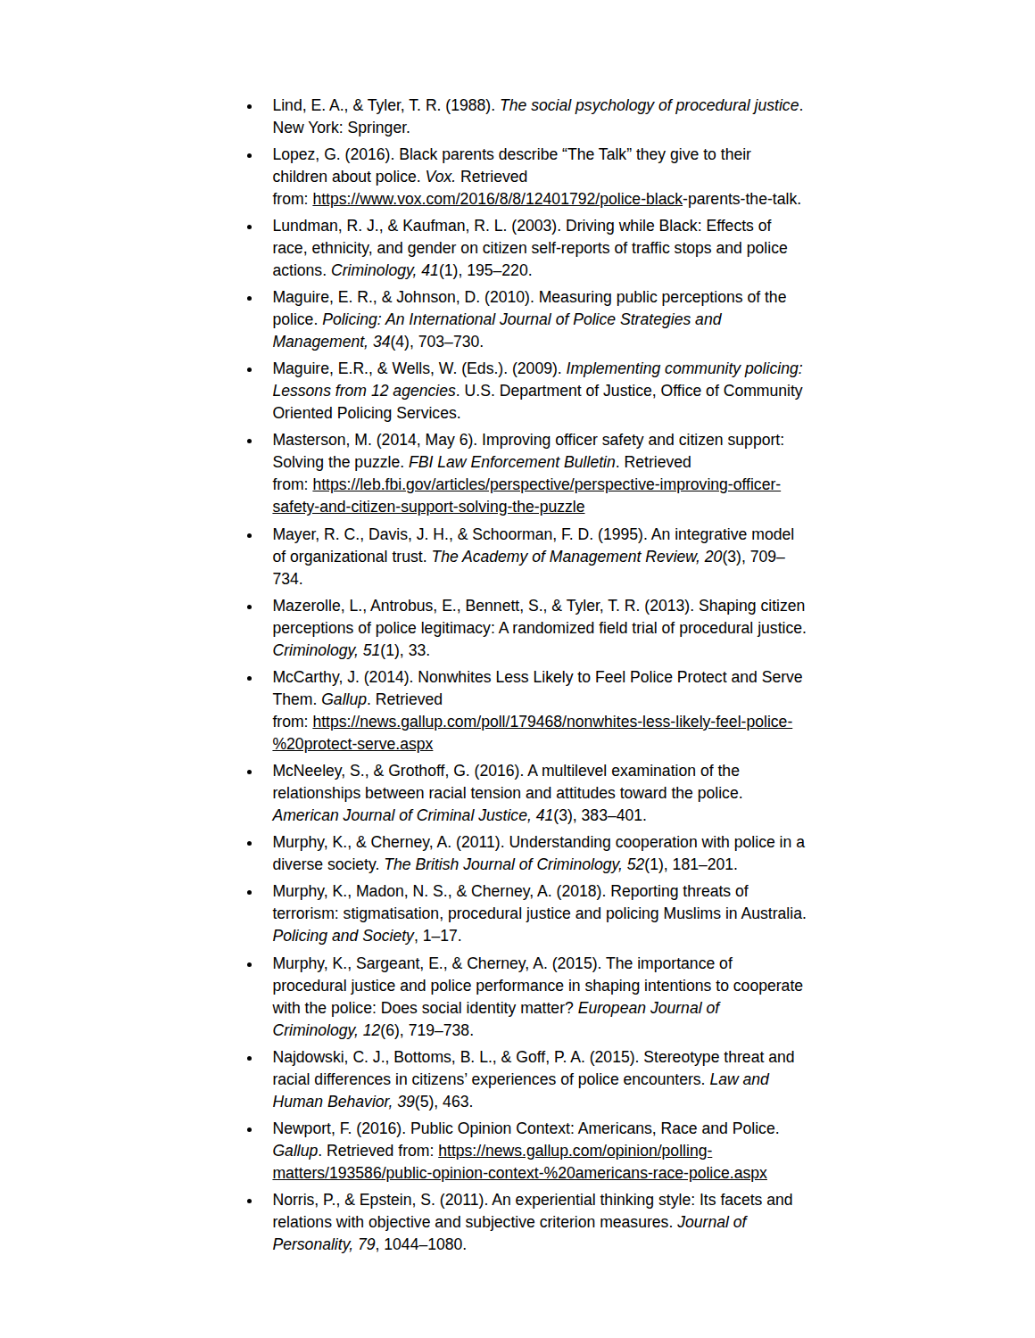Lind, E. A., & Tyler, T. R. (1988). The social psychology of procedural justice. New York: Springer.
Lopez, G. (2016). Black parents describe “The Talk” they give to their children about police. Vox. Retrieved from: https://www.vox.com/2016/8/8/12401792/police-black-parents-the-talk.
Lundman, R. J., & Kaufman, R. L. (2003). Driving while Black: Effects of race, ethnicity, and gender on citizen self-reports of traffic stops and police actions. Criminology, 41(1), 195–220.
Maguire, E. R., & Johnson, D. (2010). Measuring public perceptions of the police. Policing: An International Journal of Police Strategies and Management, 34(4), 703–730.
Maguire, E.R., & Wells, W. (Eds.). (2009). Implementing community policing: Lessons from 12 agencies. U.S. Department of Justice, Office of Community Oriented Policing Services.
Masterson, M. (2014, May 6). Improving officer safety and citizen support: Solving the puzzle. FBI Law Enforcement Bulletin. Retrieved from: https://leb.fbi.gov/articles/perspective/perspective-improving-officer-safety-and-citizen-support-solving-the-puzzle
Mayer, R. C., Davis, J. H., & Schoorman, F. D. (1995). An integrative model of organizational trust. The Academy of Management Review, 20(3), 709–734.
Mazerolle, L., Antrobus, E., Bennett, S., & Tyler, T. R. (2013). Shaping citizen perceptions of police legitimacy: A randomized field trial of procedural justice. Criminology, 51(1), 33.
McCarthy, J. (2014). Nonwhites Less Likely to Feel Police Protect and Serve Them. Gallup. Retrieved from: https://news.gallup.com/poll/179468/nonwhites-less-likely-feel-police-%20protect-serve.aspx
McNeeley, S., & Grothoff, G. (2016). A multilevel examination of the relationships between racial tension and attitudes toward the police. American Journal of Criminal Justice, 41(3), 383–401.
Murphy, K., & Cherney, A. (2011). Understanding cooperation with police in a diverse society. The British Journal of Criminology, 52(1), 181–201.
Murphy, K., Madon, N. S., & Cherney, A. (2018). Reporting threats of terrorism: stigmatisation, procedural justice and policing Muslims in Australia. Policing and Society, 1–17.
Murphy, K., Sargeant, E., & Cherney, A. (2015). The importance of procedural justice and police performance in shaping intentions to cooperate with the police: Does social identity matter? European Journal of Criminology, 12(6), 719–738.
Najdowski, C. J., Bottoms, B. L., & Goff, P. A. (2015). Stereotype threat and racial differences in citizens’ experiences of police encounters. Law and Human Behavior, 39(5), 463.
Newport, F. (2016). Public Opinion Context: Americans, Race and Police. Gallup. Retrieved from: https://news.gallup.com/opinion/polling-matters/193586/public-opinion-context-%20americans-race-police.aspx
Norris, P., & Epstein, S. (2011). An experiential thinking style: Its facets and relations with objective and subjective criterion measures. Journal of Personality, 79, 1044–1080.